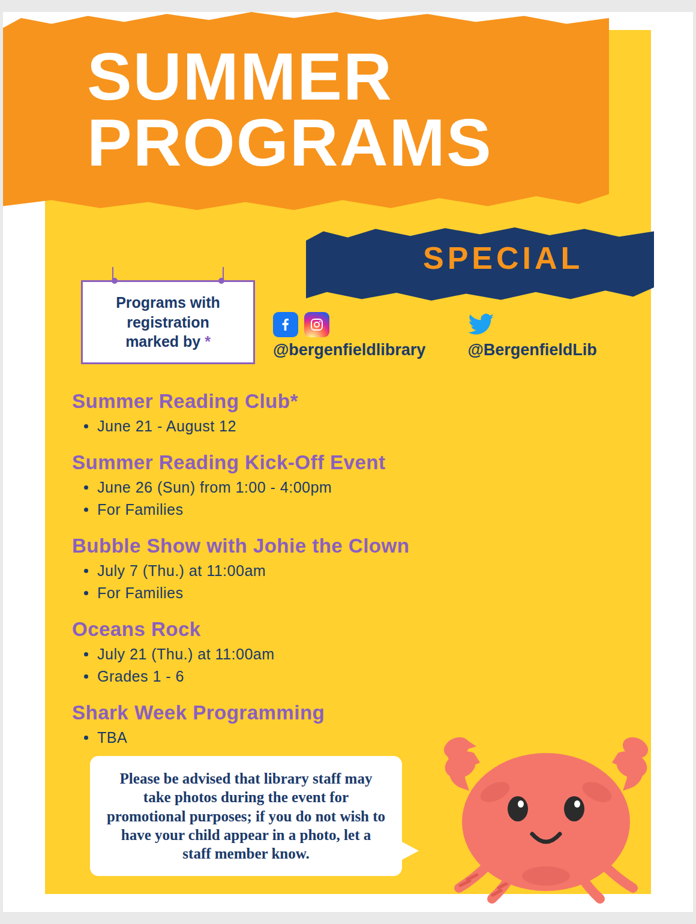SummerPrograms
Special
Programs with
registration
marked by *
@bergenfieldlibrary
@BergenfieldLib
Summer Reading Club*
June 21 - August 12
Summer Reading Kick-Off Event
June 26 (Sun) from 1:00 - 4:00pm
For Families
Bubble Show with Johie the Clown
July 7 (Thu.) at 11:00am
For Families
Oceans Rock
July 21 (Thu.) at 11:00am
Grades 1 - 6
Shark Week Programming
TBA
Please be advised that library staff may take photos during the event for promotional purposes; if you do not wish to have your child appear in a photo, let a staff member know.